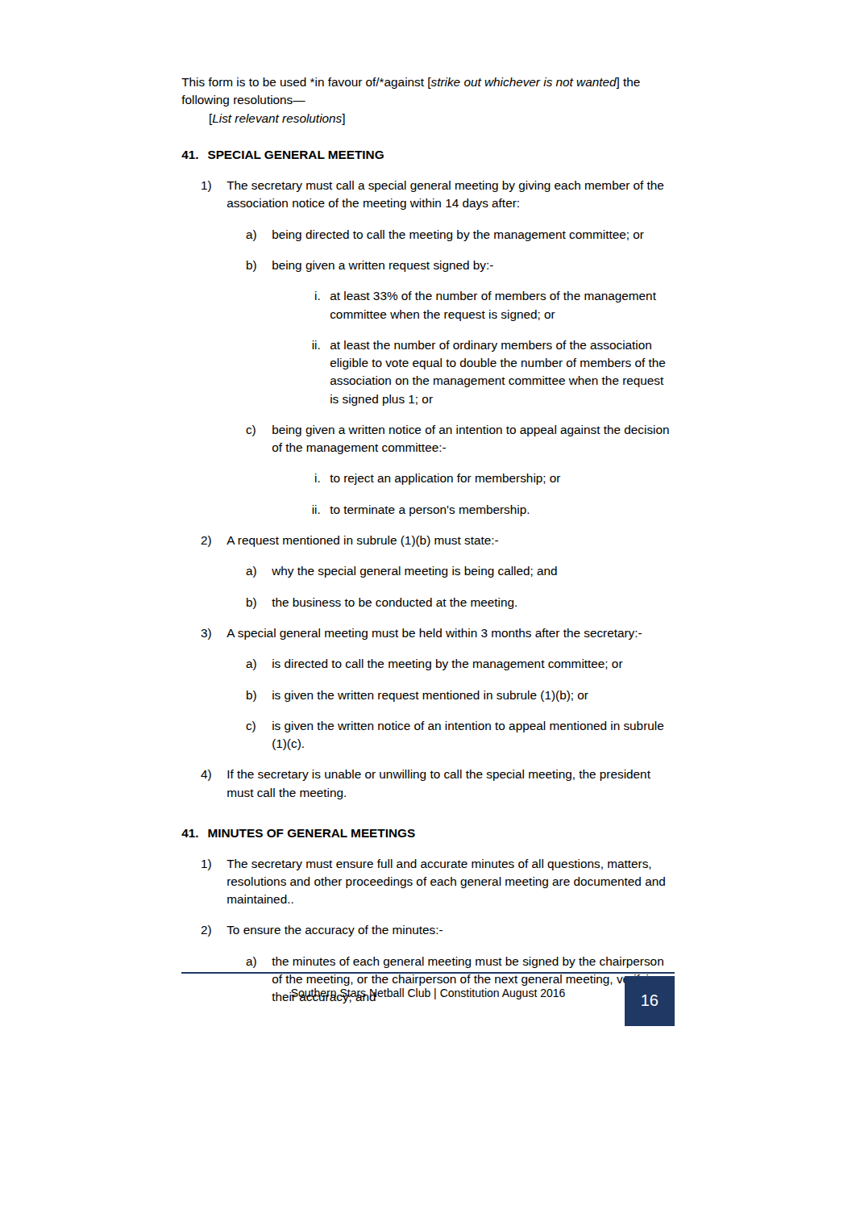This form is to be used *in favour of/*against [strike out whichever is not wanted] the following resolutions— [List relevant resolutions]
41. SPECIAL GENERAL MEETING
1) The secretary must call a special general meeting by giving each member of the association notice of the meeting within 14 days after:
a) being directed to call the meeting by the management committee; or
b) being given a written request signed by:-
i. at least 33% of the number of members of the management committee when the request is signed; or
ii. at least the number of ordinary members of the association eligible to vote equal to double the number of members of the association on the management committee when the request is signed plus 1; or
c) being given a written notice of an intention to appeal against the decision of the management committee:-
i. to reject an application for membership; or
ii. to terminate a person's membership.
2) A request mentioned in subrule (1)(b) must state:-
a) why the special general meeting is being called; and
b) the business to be conducted at the meeting.
3) A special general meeting must be held within 3 months after the secretary:-
a) is directed to call the meeting by the management committee; or
b) is given the written request mentioned in subrule (1)(b); or
c) is given the written notice of an intention to appeal mentioned in subrule (1)(c).
4) If the secretary is unable or unwilling to call the special meeting, the president must call the meeting.
41. MINUTES OF GENERAL MEETINGS
1) The secretary must ensure full and accurate minutes of all questions, matters, resolutions and other proceedings of each general meeting are documented and maintained..
2) To ensure the accuracy of the minutes:-
a) the minutes of each general meeting must be signed by the chairperson of the meeting, or the chairperson of the next general meeting, verifying their accuracy; and
Southern Stars Netball Club | Constitution August 2016
16